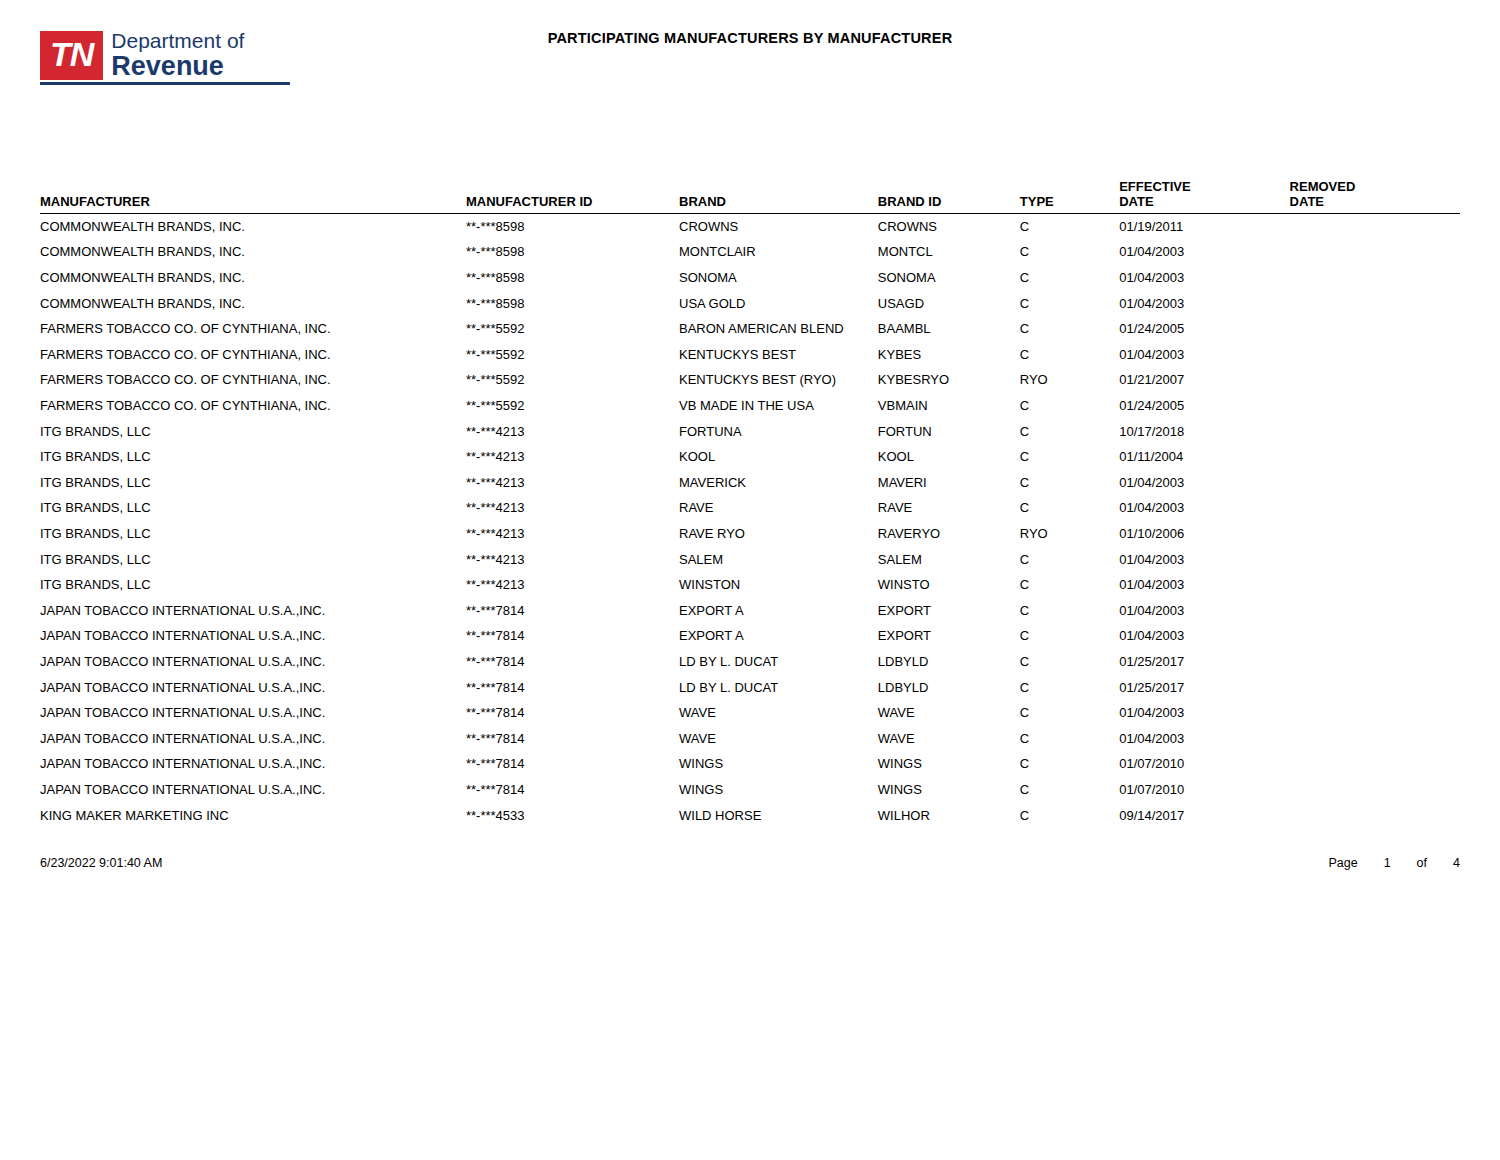TN Department of
Revenue
PARTICIPATING MANUFACTURERS BY MANUFACTURER
| MANUFACTURER | MANUFACTURER ID | BRAND | BRAND ID | TYPE | EFFECTIVE DATE | REMOVED DATE |
| --- | --- | --- | --- | --- | --- | --- |
| COMMONWEALTH BRANDS, INC. | **-***8598 | CROWNS | CROWNS | C | 01/19/2011 | |
| COMMONWEALTH BRANDS, INC. | **-***8598 | MONTCLAIR | MONTCL | C | 01/04/2003 | |
| COMMONWEALTH BRANDS, INC. | **-***8598 | SONOMA | SONOMA | C | 01/04/2003 | |
| COMMONWEALTH BRANDS, INC. | **-***8598 | USA GOLD | USAGD | C | 01/04/2003 | |
| FARMERS TOBACCO CO. OF CYNTHIANA, INC. | **-***5592 | BARON AMERICAN BLEND | BAAMBL | C | 01/24/2005 | |
| FARMERS TOBACCO CO. OF CYNTHIANA, INC. | **-***5592 | KENTUCKYS BEST | KYBES | C | 01/04/2003 | |
| FARMERS TOBACCO CO. OF CYNTHIANA, INC. | **-***5592 | KENTUCKYS BEST (RYO) | KYBESRYO | RYO | 01/21/2007 | |
| FARMERS TOBACCO CO. OF CYNTHIANA, INC. | **-***5592 | VB MADE IN THE USA | VBMAIN | C | 01/24/2005 | |
| ITG BRANDS, LLC | **-***4213 | FORTUNA | FORTUN | C | 10/17/2018 | |
| ITG BRANDS, LLC | **-***4213 | KOOL | KOOL | C | 01/11/2004 | |
| ITG BRANDS, LLC | **-***4213 | MAVERICK | MAVERI | C | 01/04/2003 | |
| ITG BRANDS, LLC | **-***4213 | RAVE | RAVE | C | 01/04/2003 | |
| ITG BRANDS, LLC | **-***4213 | RAVE RYO | RAVERYO | RYO | 01/10/2006 | |
| ITG BRANDS, LLC | **-***4213 | SALEM | SALEM | C | 01/04/2003 | |
| ITG BRANDS, LLC | **-***4213 | WINSTON | WINSTO | C | 01/04/2003 | |
| JAPAN TOBACCO INTERNATIONAL U.S.A.,INC. | **-***7814 | EXPORT A | EXPORT | C | 01/04/2003 | |
| JAPAN TOBACCO INTERNATIONAL U.S.A.,INC. | **-***7814 | EXPORT A | EXPORT | C | 01/04/2003 | |
| JAPAN TOBACCO INTERNATIONAL U.S.A.,INC. | **-***7814 | LD BY L. DUCAT | LDBYLD | C | 01/25/2017 | |
| JAPAN TOBACCO INTERNATIONAL U.S.A.,INC. | **-***7814 | LD BY L. DUCAT | LDBYLD | C | 01/25/2017 | |
| JAPAN TOBACCO INTERNATIONAL U.S.A.,INC. | **-***7814 | WAVE | WAVE | C | 01/04/2003 | |
| JAPAN TOBACCO INTERNATIONAL U.S.A.,INC. | **-***7814 | WAVE | WAVE | C | 01/04/2003 | |
| JAPAN TOBACCO INTERNATIONAL U.S.A.,INC. | **-***7814 | WINGS | WINGS | C | 01/07/2010 | |
| JAPAN TOBACCO INTERNATIONAL U.S.A.,INC. | **-***7814 | WINGS | WINGS | C | 01/07/2010 | |
| KING MAKER MARKETING INC | **-***4533 | WILD HORSE | WILHOR | C | 09/14/2017 | |
6/23/2022 9:01:40 AM
Page1 of 4